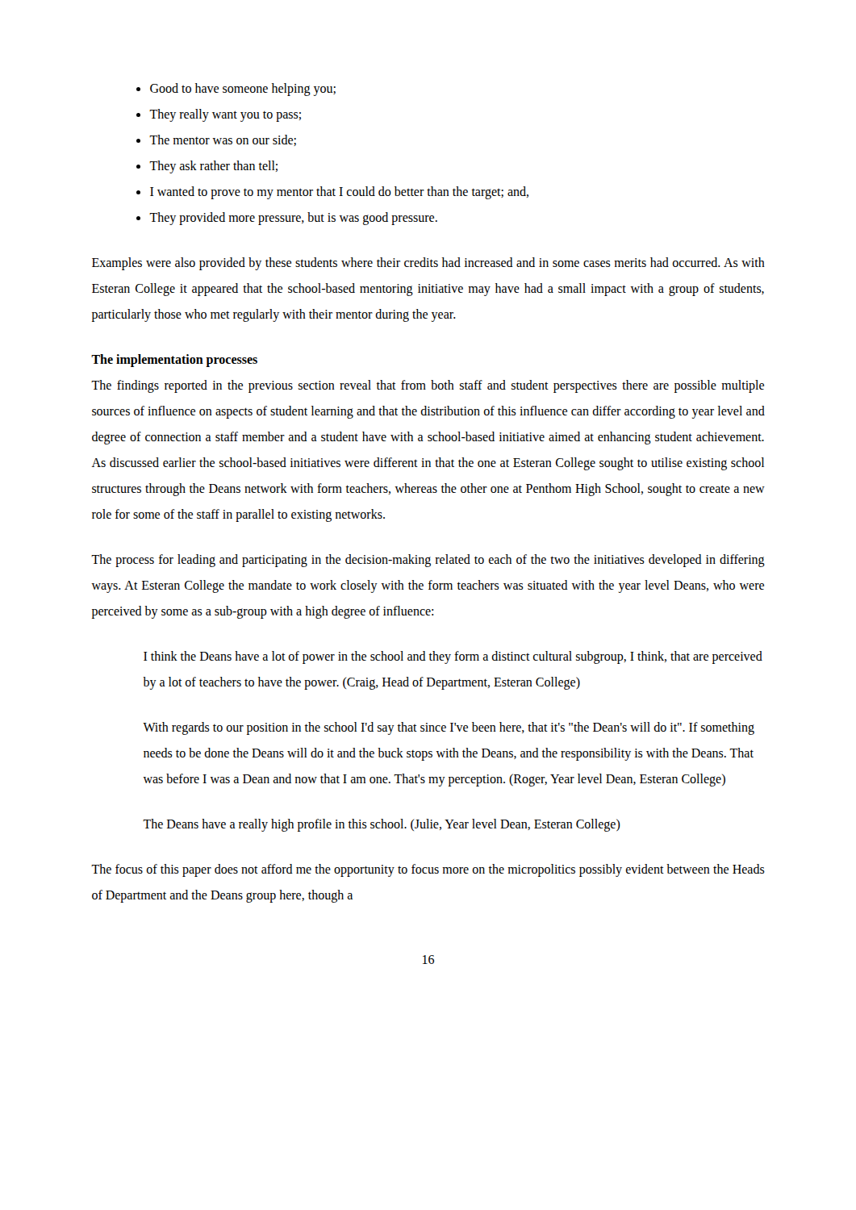Good to have someone helping you;
They really want you to pass;
The mentor was on our side;
They ask rather than tell;
I wanted to prove to my mentor that I could do better than the target; and,
They provided more pressure, but is was good pressure.
Examples were also provided by these students where their credits had increased and in some cases merits had occurred. As with Esteran College it appeared that the school-based mentoring initiative may have had a small impact with a group of students, particularly those who met regularly with their mentor during the year.
The implementation processes
The findings reported in the previous section reveal that from both staff and student perspectives there are possible multiple sources of influence on aspects of student learning and that the distribution of this influence can differ according to year level and degree of connection a staff member and a student have with a school-based initiative aimed at enhancing student achievement. As discussed earlier the school-based initiatives were different in that the one at Esteran College sought to utilise existing school structures through the Deans network with form teachers, whereas the other one at Penthom High School, sought to create a new role for some of the staff in parallel to existing networks.
The process for leading and participating in the decision-making related to each of the two the initiatives developed in differing ways. At Esteran College the mandate to work closely with the form teachers was situated with the year level Deans, who were perceived by some as a sub-group with a high degree of influence:
I think the Deans have a lot of power in the school and they form a distinct cultural subgroup, I think, that are perceived by a lot of teachers to have the power. (Craig, Head of Department, Esteran College)
With regards to our position in the school I'd say that since I've been here, that it's "the Dean's will do it". If something needs to be done the Deans will do it and the buck stops with the Deans, and the responsibility is with the Deans. That was before I was a Dean and now that I am one. That's my perception. (Roger, Year level Dean, Esteran College)
The Deans have a really high profile in this school. (Julie, Year level Dean, Esteran College)
The focus of this paper does not afford me the opportunity to focus more on the micropolitics possibly evident between the Heads of Department and the Deans group here, though a
16